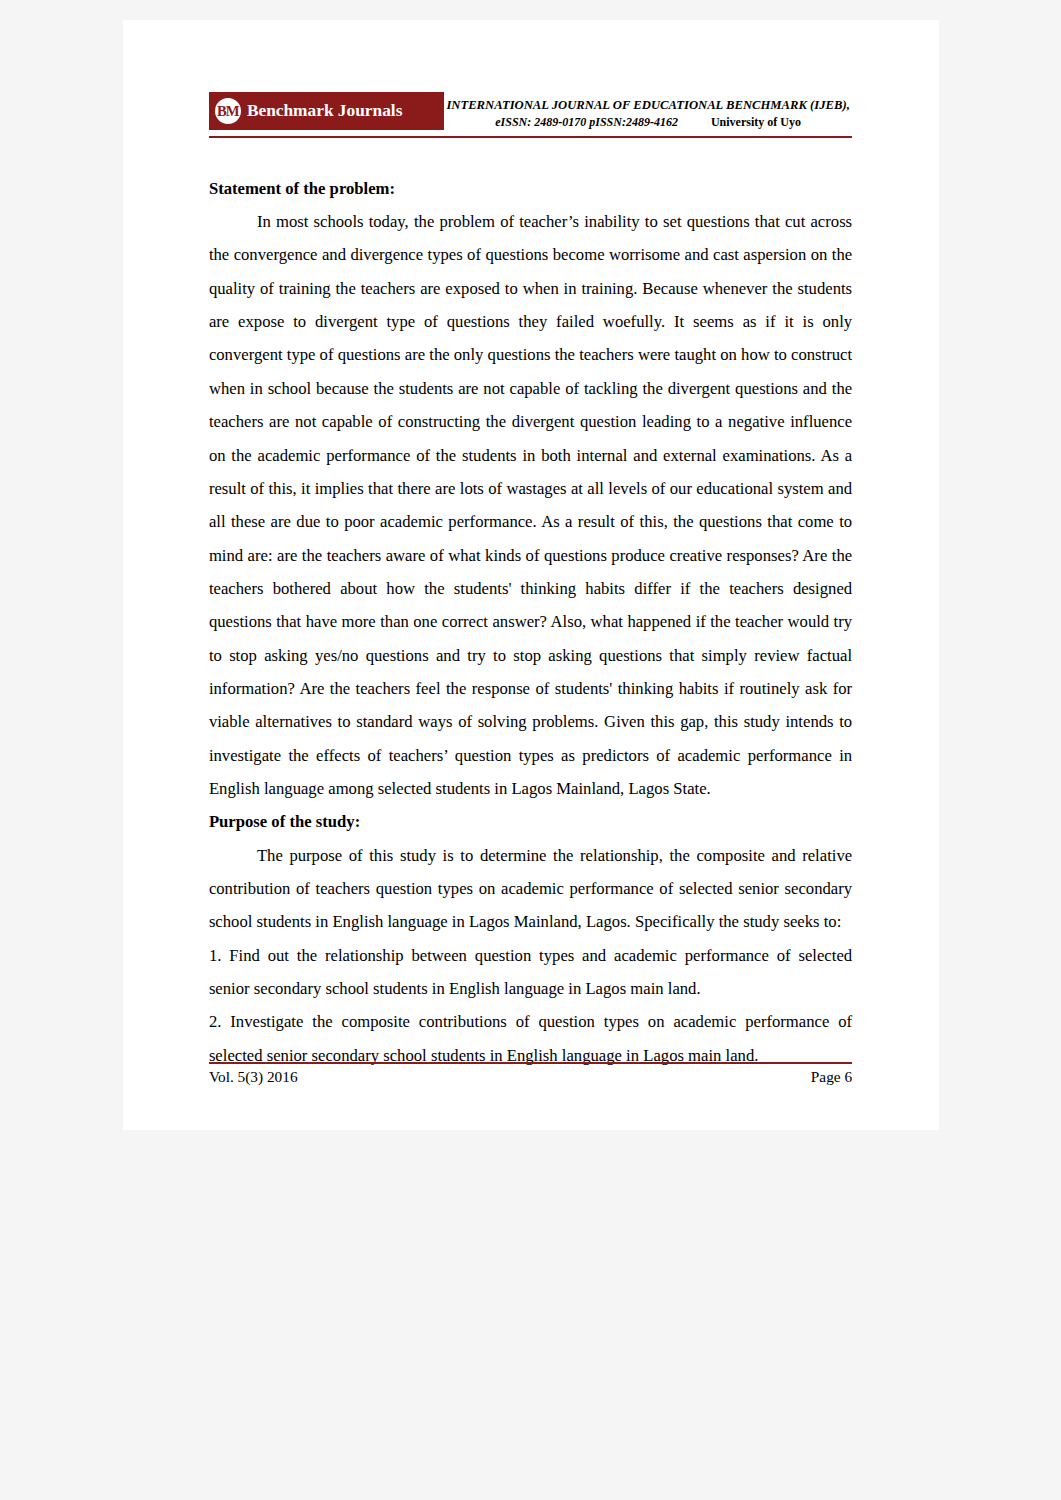BM Benchmark Journals
INTERNATIONAL JOURNAL OF EDUCATIONAL BENCHMARK (IJEB),
eISSN: 2489-0170 pISSN:2489-4162 University of Uyo
Statement of the problem:
In most schools today, the problem of teacher’s inability to set questions that cut across the convergence and divergence types of questions become worrisome and cast aspersion on the quality of training the teachers are exposed to when in training. Because whenever the students are expose to divergent type of questions they failed woefully. It seems as if it is only convergent type of questions are the only questions the teachers were taught on how to construct when in school because the students are not capable of tackling the divergent questions and the teachers are not capable of constructing the divergent question leading to a negative influence on the academic performance of the students in both internal and external examinations. As a result of this, it implies that there are lots of wastages at all levels of our educational system and all these are due to poor academic performance. As a result of this, the questions that come to mind are: are the teachers aware of what kinds of questions produce creative responses? Are the teachers bothered about how the students' thinking habits differ if the teachers designed questions that have more than one correct answer? Also, what happened if the teacher would try to stop asking yes/no questions and try to stop asking questions that simply review factual information? Are the teachers feel the response of students' thinking habits if routinely ask for viable alternatives to standard ways of solving problems. Given this gap, this study intends to investigate the effects of teachers’ question types as predictors of academic performance in English language among selected students in Lagos Mainland, Lagos State.
Purpose of the study:
The purpose of this study is to determine the relationship, the composite and relative contribution of teachers question types on academic performance of selected senior secondary school students in English language in Lagos Mainland, Lagos. Specifically the study seeks to:
1. Find out the relationship between question types and academic performance of selected senior secondary school students in English language in Lagos main land.
2. Investigate the composite contributions of question types on academic performance of selected senior secondary school students in English language in Lagos main land.
Vol. 5(3) 2016 Page 6